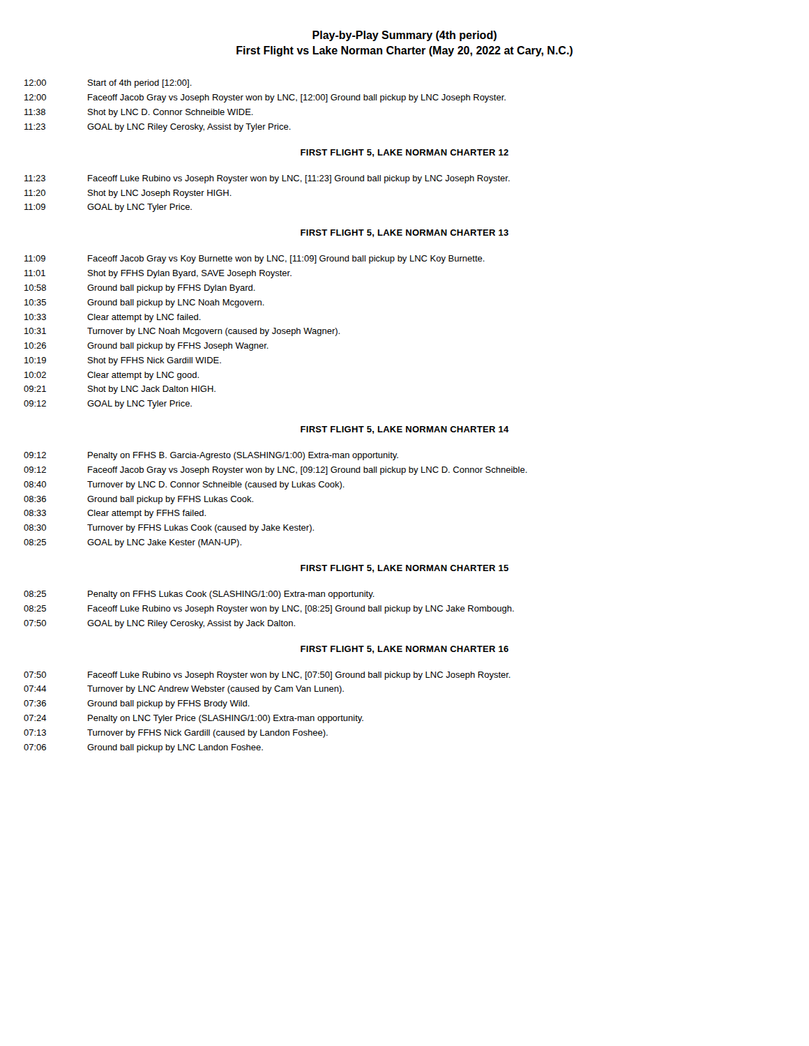Play-by-Play Summary (4th period)
First Flight vs Lake Norman Charter (May 20, 2022 at Cary, N.C.)
12:00 Start of 4th period [12:00].
12:00 Faceoff Jacob Gray vs Joseph Royster won by LNC, [12:00] Ground ball pickup by LNC Joseph Royster.
11:38 Shot by LNC D. Connor Schneible WIDE.
11:23 GOAL by LNC Riley Cerosky, Assist by Tyler Price.
FIRST FLIGHT 5, LAKE NORMAN CHARTER 12
11:23 Faceoff Luke Rubino vs Joseph Royster won by LNC, [11:23] Ground ball pickup by LNC Joseph Royster.
11:20 Shot by LNC Joseph Royster HIGH.
11:09 GOAL by LNC Tyler Price.
FIRST FLIGHT 5, LAKE NORMAN CHARTER 13
11:09 Faceoff Jacob Gray vs Koy Burnette won by LNC, [11:09] Ground ball pickup by LNC Koy Burnette.
11:01 Shot by FFHS Dylan Byard, SAVE Joseph Royster.
10:58 Ground ball pickup by FFHS Dylan Byard.
10:35 Ground ball pickup by LNC Noah Mcgovern.
10:33 Clear attempt by LNC failed.
10:31 Turnover by LNC Noah Mcgovern (caused by Joseph Wagner).
10:26 Ground ball pickup by FFHS Joseph Wagner.
10:19 Shot by FFHS Nick Gardill WIDE.
10:02 Clear attempt by LNC good.
09:21 Shot by LNC Jack Dalton HIGH.
09:12 GOAL by LNC Tyler Price.
FIRST FLIGHT 5, LAKE NORMAN CHARTER 14
09:12 Penalty on FFHS B. Garcia-Agresto (SLASHING/1:00) Extra-man opportunity.
09:12 Faceoff Jacob Gray vs Joseph Royster won by LNC, [09:12] Ground ball pickup by LNC D. Connor Schneible.
08:40 Turnover by LNC D. Connor Schneible (caused by Lukas Cook).
08:36 Ground ball pickup by FFHS Lukas Cook.
08:33 Clear attempt by FFHS failed.
08:30 Turnover by FFHS Lukas Cook (caused by Jake Kester).
08:25 GOAL by LNC Jake Kester (MAN-UP).
FIRST FLIGHT 5, LAKE NORMAN CHARTER 15
08:25 Penalty on FFHS Lukas Cook (SLASHING/1:00) Extra-man opportunity.
08:25 Faceoff Luke Rubino vs Joseph Royster won by LNC, [08:25] Ground ball pickup by LNC Jake Rombough.
07:50 GOAL by LNC Riley Cerosky, Assist by Jack Dalton.
FIRST FLIGHT 5, LAKE NORMAN CHARTER 16
07:50 Faceoff Luke Rubino vs Joseph Royster won by LNC, [07:50] Ground ball pickup by LNC Joseph Royster.
07:44 Turnover by LNC Andrew Webster (caused by Cam Van Lunen).
07:36 Ground ball pickup by FFHS Brody Wild.
07:24 Penalty on LNC Tyler Price (SLASHING/1:00) Extra-man opportunity.
07:13 Turnover by FFHS Nick Gardill (caused by Landon Foshee).
07:06 Ground ball pickup by LNC Landon Foshee.